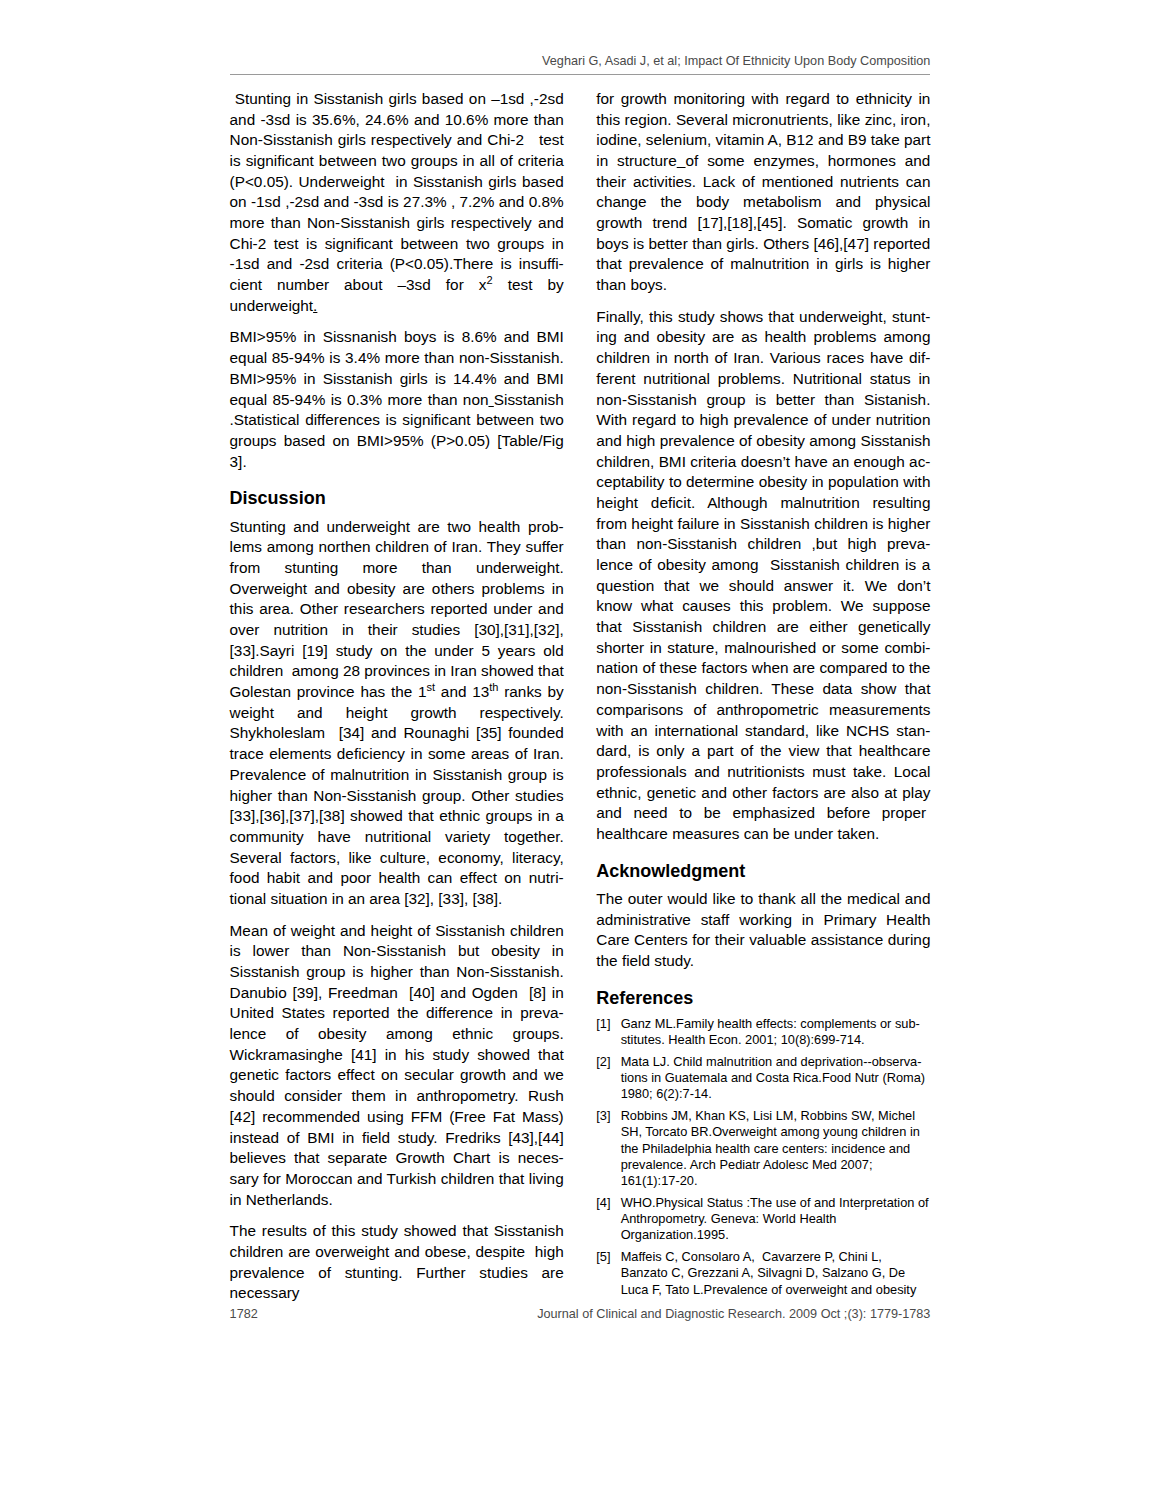Veghari G, Asadi J, et al; Impact Of Ethnicity Upon Body Composition
Stunting in Sisstanish girls based on –1sd ,-2sd and -3sd is 35.6%, 24.6% and 10.6% more than Non-Sisstanish girls respectively and Chi-2 test is significant between two groups in all of criteria (P<0.05). Underweight in Sisstanish girls based on -1sd ,-2sd and -3sd is 27.3% , 7.2% and 0.8% more than Non-Sisstanish girls respectively and Chi-2 test is significant between two groups in -1sd and -2sd criteria (P<0.05).There is insufficient number about –3sd for x2 test by underweight.
BMI>95% in Sissnanish boys is 8.6% and BMI equal 85-94% is 3.4% more than non-Sisstanish. BMI>95% in Sisstanish girls is 14.4% and BMI equal 85-94% is 0.3% more than non Sisstanish .Statistical differences is significant between two groups based on BMI>95% (P>0.05) [Table/Fig 3].
Discussion
Stunting and underweight are two health problems among northen children of Iran. They suffer from stunting more than underweight. Overweight and obesity are others problems in this area. Other researchers reported under and over nutrition in their studies [30],[31],[32],[33].Sayri [19] study on the under 5 years old children among 28 provinces in Iran showed that Golestan province has the 1st and 13th ranks by weight and height growth respectively. Shykholeslam [34] and Rounaghi [35] founded trace elements deficiency in some areas of Iran. Prevalence of malnutrition in Sisstanish group is higher than Non-Sisstanish group. Other studies [33],[36],[37],[38] showed that ethnic groups in a community have nutritional variety together. Several factors, like culture, economy, literacy, food habit and poor health can effect on nutritional situation in an area [32], [33], [38].
Mean of weight and height of Sisstanish children is lower than Non-Sisstanish but obesity in Sisstanish group is higher than Non-Sisstanish. Danubio [39], Freedman [40] and Ogden [8] in United States reported the difference in prevalence of obesity among ethnic groups. Wickramasinghe [41] in his study showed that genetic factors effect on secular growth and we should consider them in anthropometry. Rush [42] recommended using FFM (Free Fat Mass) instead of BMI in field study. Fredriks [43],[44] believes that separate Growth Chart is necessary for Moroccan and Turkish children that living in Netherlands.
The results of this study showed that Sisstanish children are overweight and obese, despite high prevalence of stunting. Further studies are necessary
for growth monitoring with regard to ethnicity in this region. Several micronutrients, like zinc, iron, iodine, selenium, vitamin A, B12 and B9 take part in structure of some enzymes, hormones and their activities. Lack of mentioned nutrients can change the body metabolism and physical growth trend [17],[18],[45]. Somatic growth in boys is better than girls. Others [46],[47] reported that prevalence of malnutrition in girls is higher than boys.
Finally, this study shows that underweight, stunting and obesity are as health problems among children in north of Iran. Various races have different nutritional problems. Nutritional status in non-Sisstanish group is better than Sistanish. With regard to high prevalence of under nutrition and high prevalence of obesity among Sisstanish children, BMI criteria doesn’t have an enough acceptability to determine obesity in population with height deficit. Although malnutrition resulting from height failure in Sisstanish children is higher than non-Sisstanish children ,but high prevalence of obesity among Sisstanish children is a question that we should answer it. We don’t know what causes this problem. We suppose that Sisstanish children are either genetically shorter in stature, malnourished or some combination of these factors when are compared to the non-Sisstanish children. These data show that comparisons of anthropometric measurements with an international standard, like NCHS standard, is only a part of the view that healthcare professionals and nutritionists must take. Local ethnic, genetic and other factors are also at play and need to be emphasized before proper healthcare measures can be under taken.
Acknowledgment
The outer would like to thank all the medical and administrative staff working in Primary Health Care Centers for their valuable assistance during the field study.
References
[1] Ganz ML.Family health effects: complements or substitutes. Health Econ. 2001; 10(8):699-714.
[2] Mata LJ. Child malnutrition and deprivation--observations in Guatemala and Costa Rica.Food Nutr (Roma) 1980; 6(2):7-14.
[3] Robbins JM, Khan KS, Lisi LM, Robbins SW, Michel SH, Torcato BR.Overweight among young children in the Philadelphia health care centers: incidence and prevalence. Arch Pediatr Adolesc Med 2007; 161(1):17-20.
[4] WHO.Physical Status :The use of and Interpretation of Anthropometry. Geneva: World Health Organization.1995.
[5] Maffeis C, Consolaro A, Cavarzere P, Chini L, Banzato C, Grezzani A, Silvagni D, Salzano G, De Luca F, Tato L.Prevalence of overweight and obesity
1782
Journal of Clinical and Diagnostic Research. 2009 Oct ;(3): 1779-1783